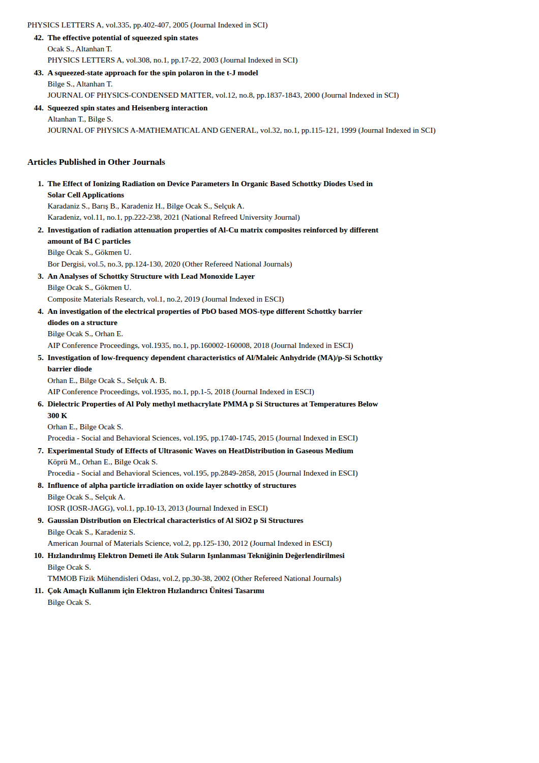PHYSICS LETTERS A, vol.335, pp.402-407, 2005 (Journal Indexed in SCI)
42. The effective potential of squeezed spin states Ocak S., Altanhan T. PHYSICS LETTERS A, vol.308, no.1, pp.17-22, 2003 (Journal Indexed in SCI)
43. A squeezed-state approach for the spin polaron in the t-J model Bilge S., Altanhan T. JOURNAL OF PHYSICS-CONDENSED MATTER, vol.12, no.8, pp.1837-1843, 2000 (Journal Indexed in SCI)
44. Squeezed spin states and Heisenberg interaction Altanhan T., Bilge S. JOURNAL OF PHYSICS A-MATHEMATICAL AND GENERAL, vol.32, no.1, pp.115-121, 1999 (Journal Indexed in SCI)
Articles Published in Other Journals
1. The Effect of Ionizing Radiation on Device Parameters In Organic Based Schottky Diodes Used in Solar Cell Applications Karadaniz S., Barış B., Karadeniz H., Bilge Ocak S., Selçuk A. Karadeniz, vol.11, no.1, pp.222-238, 2021 (National Refreed University Journal)
2. Investigation of radiation attenuation properties of Al-Cu matrix composites reinforced by different amount of B4 C particles Bilge Ocak S., Gökmen U. Bor Dergisi, vol.5, no.3, pp.124-130, 2020 (Other Refereed National Journals)
3. An Analyses of Schottky Structure with Lead Monoxide Layer Bilge Ocak S., Gökmen U. Composite Materials Research, vol.1, no.2, 2019 (Journal Indexed in ESCI)
4. An investigation of the electrical properties of PbO based MOS-type different Schottky barrier diodes on a structure Bilge Ocak S., Orhan E. AIP Conference Proceedings, vol.1935, no.1, pp.160002-160008, 2018 (Journal Indexed in ESCI)
5. Investigation of low-frequency dependent characteristics of Al/Maleic Anhydride (MA)/p-Si Schottky barrier diode Orhan E., Bilge Ocak S., Selçuk A. B. AIP Conference Proceedings, vol.1935, no.1, pp.1-5, 2018 (Journal Indexed in ESCI)
6. Dielectric Properties of Al Poly methyl methacrylate PMMA p Si Structures at Temperatures Below 300 K Orhan E., Bilge Ocak S. Procedia - Social and Behavioral Sciences, vol.195, pp.1740-1745, 2015 (Journal Indexed in ESCI)
7. Experimental Study of Effects of Ultrasonic Waves on HeatDistribution in Gaseous Medium Köprü M., Orhan E., Bilge Ocak S. Procedia - Social and Behavioral Sciences, vol.195, pp.2849-2858, 2015 (Journal Indexed in ESCI)
8. Influence of alpha particle irradiation on oxide layer schottky of structures Bilge Ocak S., Selçuk A. IOSR (IOSR-JAGG), vol.1, pp.10-13, 2013 (Journal Indexed in ESCI)
9. Gaussian Distribution on Electrical characteristics of Al SiO2 p Si Structures Bilge Ocak S., Karadeniz S. American Journal of Materials Science, vol.2, pp.125-130, 2012 (Journal Indexed in ESCI)
10. Hızlandırılmış Elektron Demeti ile Atık Suların Işınlanması Tekniğinin Değerlendirilmesi Bilge Ocak S. TMMOB Fizik Mühendisleri Odası, vol.2, pp.30-38, 2002 (Other Refereed National Journals)
11. Çok Amaçlı Kullanım için Elektron Hızlandırıcı Ünitesi Tasarımı Bilge Ocak S.